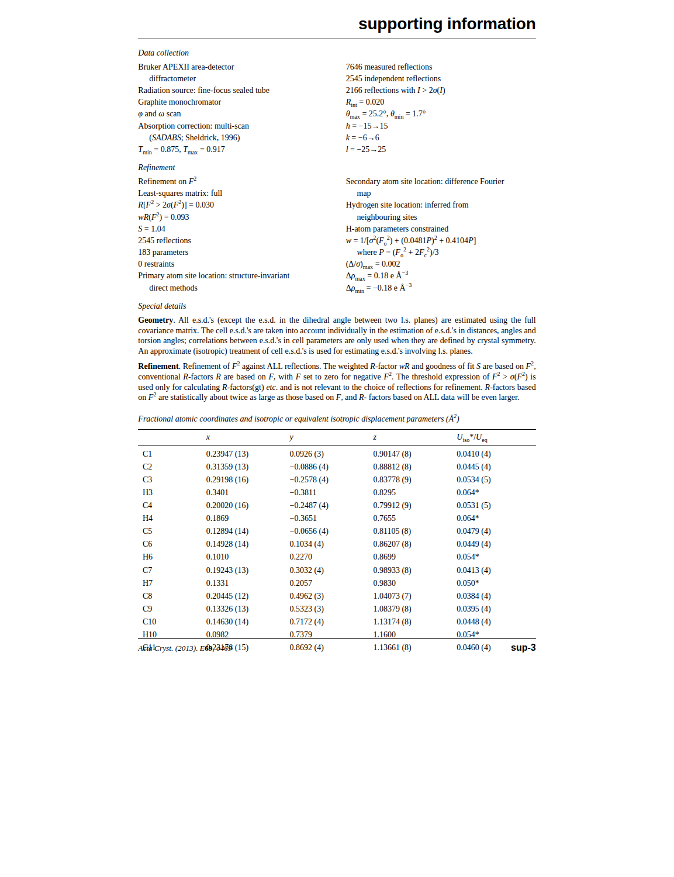supporting information
Data collection
Bruker APEXII area-detector
diffractometer
Radiation source: fine-focus sealed tube
Graphite monochromator
φ and ω scan
Absorption correction: multi-scan
(SADABS; Sheldrick, 1996)
Tmin = 0.875, Tmax = 0.917
7646 measured reflections
2545 independent reflections
2166 reflections with I > 2σ(I)
Rint = 0.020
θmax = 25.2°, θmin = 1.7°
h = −15→15
k = −6→6
l = −25→25
Refinement
Refinement on F2
Least-squares matrix: full
R[F2 > 2σ(F2)] = 0.030
wR(F2) = 0.093
S = 1.04
2545 reflections
183 parameters
0 restraints
Primary atom site location: structure-invariant
direct methods
Secondary atom site location: difference Fourier
map
Hydrogen site location: inferred from
neighbouring sites
H-atom parameters constrained
w = 1/[σ2(Fo2) + (0.0481P)2 + 0.4104P]
where P = (Fo2 + 2Fc2)/3
(Δ/σ)max = 0.002
Δρmax = 0.18 e Å−3
Δρmin = −0.18 e Å−3
Special details
Geometry. All e.s.d.'s (except the e.s.d. in the dihedral angle between two l.s. planes) are estimated using the full covariance matrix. The cell e.s.d.'s are taken into account individually in the estimation of e.s.d.'s in distances, angles and torsion angles; correlations between e.s.d.'s in cell parameters are only used when they are defined by crystal symmetry. An approximate (isotropic) treatment of cell e.s.d.'s is used for estimating e.s.d.'s involving l.s. planes.
Refinement. Refinement of F2 against ALL reflections. The weighted R-factor wR and goodness of fit S are based on F2, conventional R-factors R are based on F, with F set to zero for negative F2. The threshold expression of F2 > σ(F2) is used only for calculating R-factors(gt) etc. and is not relevant to the choice of reflections for refinement. R-factors based on F2 are statistically about twice as large as those based on F, and R- factors based on ALL data will be even larger.
Fractional atomic coordinates and isotropic or equivalent isotropic displacement parameters (Å2)
| | x | y | z | U iso */ U eq |
| --- | --- | --- | --- | --- |
| C1 | 0.23947 (13) | 0.0926 (3) | 0.90147 (8) | 0.0410 (4) |
| C2 | 0.31359 (13) | −0.0886 (4) | 0.88812 (8) | 0.0445 (4) |
| C3 | 0.29198 (16) | −0.2578 (4) | 0.83778 (9) | 0.0534 (5) |
| H3 | 0.3401 | −0.3811 | 0.8295 | 0.064* |
| C4 | 0.20020 (16) | −0.2487 (4) | 0.79912 (9) | 0.0531 (5) |
| H4 | 0.1869 | −0.3651 | 0.7655 | 0.064* |
| C5 | 0.12894 (14) | −0.0656 (4) | 0.81105 (8) | 0.0479 (4) |
| C6 | 0.14928 (14) | 0.1034 (4) | 0.86207 (8) | 0.0449 (4) |
| H6 | 0.1010 | 0.2270 | 0.8699 | 0.054* |
| C7 | 0.19243 (13) | 0.3032 (4) | 0.98933 (8) | 0.0413 (4) |
| H7 | 0.1331 | 0.2057 | 0.9830 | 0.050* |
| C8 | 0.20445 (12) | 0.4962 (3) | 1.04073 (7) | 0.0384 (4) |
| C9 | 0.13326 (13) | 0.5323 (3) | 1.08379 (8) | 0.0395 (4) |
| C10 | 0.14630 (14) | 0.7172 (4) | 1.13174 (8) | 0.0448 (4) |
| H10 | 0.0982 | 0.7379 | 1.1600 | 0.054* |
| C11 | 0.23178 (15) | 0.8692 (4) | 1.13661 (8) | 0.0460 (4) |
Acta Cryst. (2013). E69, o469
sup-3